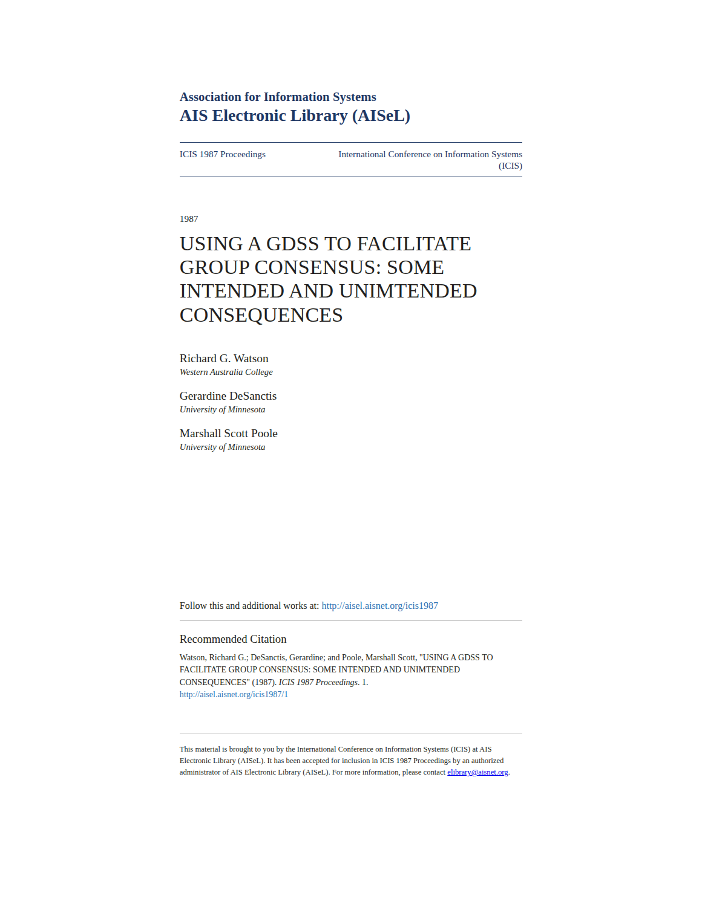Association for Information Systems
AIS Electronic Library (AISeL)
ICIS 1987 Proceedings
International Conference on Information Systems
(ICIS)
1987
USING A GDSS TO FACILITATE GROUP CONSENSUS: SOME INTENDED AND UNIMTENDED CONSEQUENCES
Richard G. Watson
Western Australia College
Gerardine DeSanctis
University of Minnesota
Marshall Scott Poole
University of Minnesota
Follow this and additional works at: http://aisel.aisnet.org/icis1987
Recommended Citation
Watson, Richard G.; DeSanctis, Gerardine; and Poole, Marshall Scott, "USING A GDSS TO FACILITATE GROUP CONSENSUS: SOME INTENDED AND UNIMTENDED CONSEQUENCES" (1987). ICIS 1987 Proceedings. 1.
http://aisel.aisnet.org/icis1987/1
This material is brought to you by the International Conference on Information Systems (ICIS) at AIS Electronic Library (AISeL). It has been accepted for inclusion in ICIS 1987 Proceedings by an authorized administrator of AIS Electronic Library (AISeL). For more information, please contact elibrary@aisnet.org.